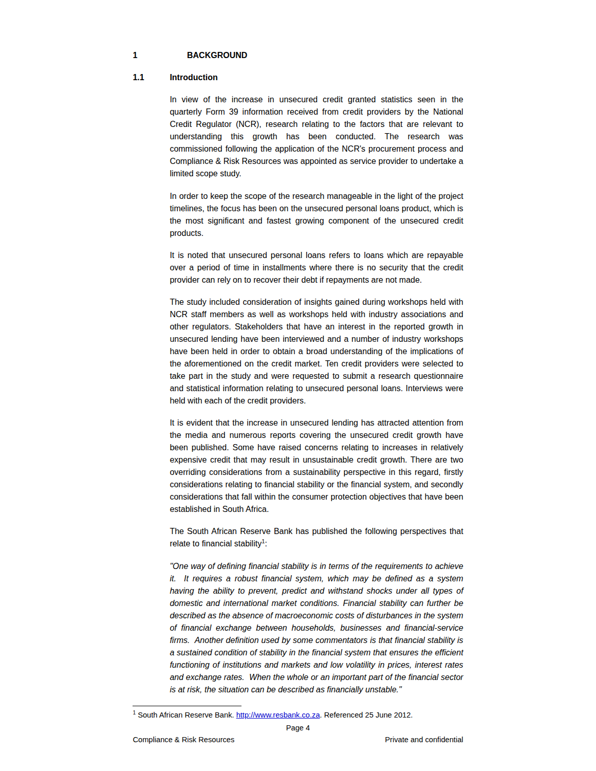1 BACKGROUND
1.1 Introduction
In view of the increase in unsecured credit granted statistics seen in the quarterly Form 39 information received from credit providers by the National Credit Regulator (NCR), research relating to the factors that are relevant to understanding this growth has been conducted. The research was commissioned following the application of the NCR's procurement process and Compliance & Risk Resources was appointed as service provider to undertake a limited scope study.
In order to keep the scope of the research manageable in the light of the project timelines, the focus has been on the unsecured personal loans product, which is the most significant and fastest growing component of the unsecured credit products.
It is noted that unsecured personal loans refers to loans which are repayable over a period of time in installments where there is no security that the credit provider can rely on to recover their debt if repayments are not made.
The study included consideration of insights gained during workshops held with NCR staff members as well as workshops held with industry associations and other regulators. Stakeholders that have an interest in the reported growth in unsecured lending have been interviewed and a number of industry workshops have been held in order to obtain a broad understanding of the implications of the aforementioned on the credit market. Ten credit providers were selected to take part in the study and were requested to submit a research questionnaire and statistical information relating to unsecured personal loans. Interviews were held with each of the credit providers.
It is evident that the increase in unsecured lending has attracted attention from the media and numerous reports covering the unsecured credit growth have been published. Some have raised concerns relating to increases in relatively expensive credit that may result in unsustainable credit growth. There are two overriding considerations from a sustainability perspective in this regard, firstly considerations relating to financial stability or the financial system, and secondly considerations that fall within the consumer protection objectives that have been established in South Africa.
The South African Reserve Bank has published the following perspectives that relate to financial stability1:
"One way of defining financial stability is in terms of the requirements to achieve it. It requires a robust financial system, which may be defined as a system having the ability to prevent, predict and withstand shocks under all types of domestic and international market conditions. Financial stability can further be described as the absence of macroeconomic costs of disturbances in the system of financial exchange between households, businesses and financial-service firms. Another definition used by some commentators is that financial stability is a sustained condition of stability in the financial system that ensures the efficient functioning of institutions and markets and low volatility in prices, interest rates and exchange rates. When the whole or an important part of the financial sector is at risk, the situation can be described as financially unstable."
1 South African Reserve Bank. http://www.resbank.co.za. Referenced 25 June 2012.
Page 4
Compliance & Risk Resources
Private and confidential